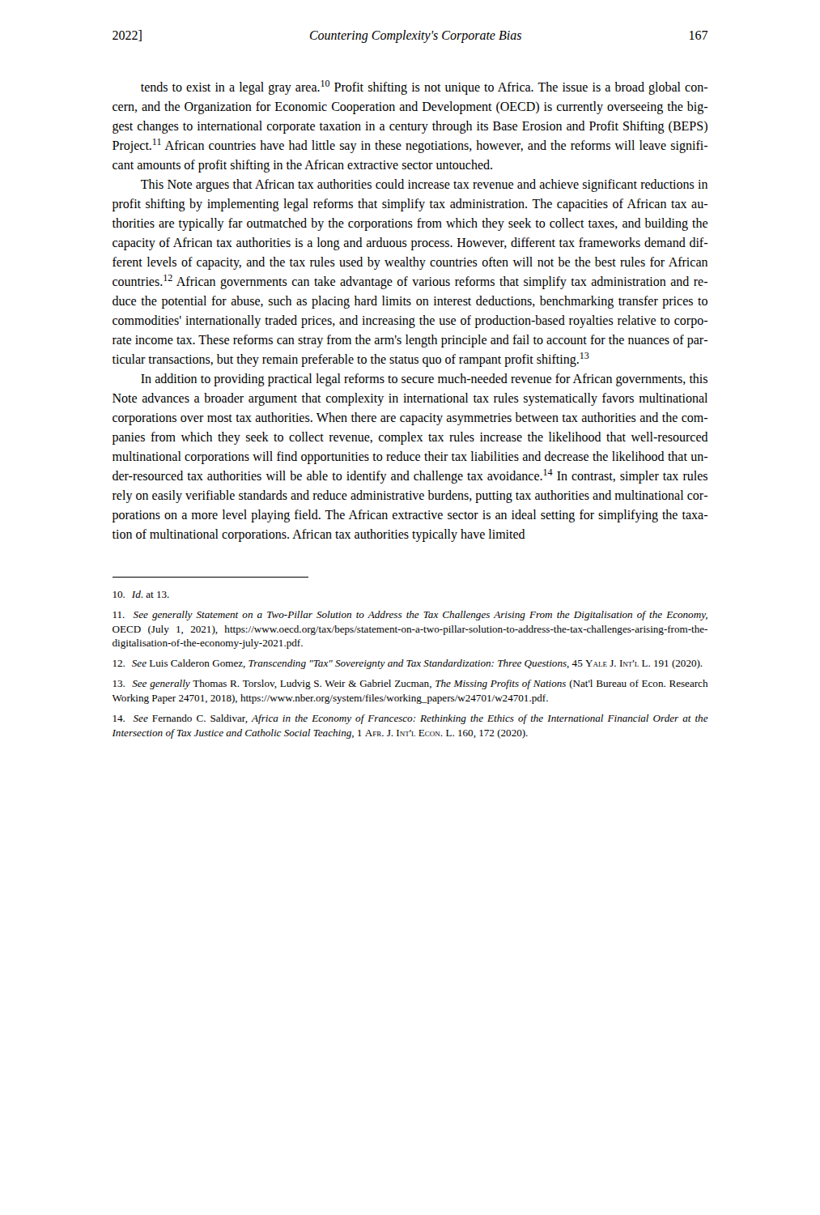2022] Countering Complexity's Corporate Bias 167
tends to exist in a legal gray area.10 Profit shifting is not unique to Africa. The issue is a broad global concern, and the Organization for Economic Cooperation and Development (OECD) is currently overseeing the biggest changes to international corporate taxation in a century through its Base Erosion and Profit Shifting (BEPS) Project.11 African countries have had little say in these negotiations, however, and the reforms will leave significant amounts of profit shifting in the African extractive sector untouched.
This Note argues that African tax authorities could increase tax revenue and achieve significant reductions in profit shifting by implementing legal reforms that simplify tax administration. The capacities of African tax authorities are typically far outmatched by the corporations from which they seek to collect taxes, and building the capacity of African tax authorities is a long and arduous process. However, different tax frameworks demand different levels of capacity, and the tax rules used by wealthy countries often will not be the best rules for African countries.12 African governments can take advantage of various reforms that simplify tax administration and reduce the potential for abuse, such as placing hard limits on interest deductions, benchmarking transfer prices to commodities' internationally traded prices, and increasing the use of production-based royalties relative to corporate income tax. These reforms can stray from the arm's length principle and fail to account for the nuances of particular transactions, but they remain preferable to the status quo of rampant profit shifting.13
In addition to providing practical legal reforms to secure much-needed revenue for African governments, this Note advances a broader argument that complexity in international tax rules systematically favors multinational corporations over most tax authorities. When there are capacity asymmetries between tax authorities and the companies from which they seek to collect revenue, complex tax rules increase the likelihood that well-resourced multinational corporations will find opportunities to reduce their tax liabilities and decrease the likelihood that under-resourced tax authorities will be able to identify and challenge tax avoidance.14 In contrast, simpler tax rules rely on easily verifiable standards and reduce administrative burdens, putting tax authorities and multinational corporations on a more level playing field. The African extractive sector is an ideal setting for simplifying the taxation of multinational corporations. African tax authorities typically have limited
10. Id. at 13.
11. See generally Statement on a Two-Pillar Solution to Address the Tax Challenges Arising From the Digitalisation of the Economy, OECD (July 1, 2021), https://www.oecd.org/tax/beps/statement-on-a-two-pillar-solution-to-address-the-tax-challenges-arising-from-the-digitalisation-of-the-economy-july-2021.pdf.
12. See Luis Calderon Gomez, Transcending "Tax" Sovereignty and Tax Standardization: Three Questions, 45 Yale J. Int'l L. 191 (2020).
13. See generally Thomas R. Torslov, Ludvig S. Weir & Gabriel Zucman, The Missing Profits of Nations (Nat'l Bureau of Econ. Research Working Paper 24701, 2018), https://www.nber.org/system/files/working_papers/w24701/w24701.pdf.
14. See Fernando C. Saldivar, Africa in the Economy of Francesco: Rethinking the Ethics of the International Financial Order at the Intersection of Tax Justice and Catholic Social Teaching, 1 Afr. J. Int'l Econ. L. 160, 172 (2020).